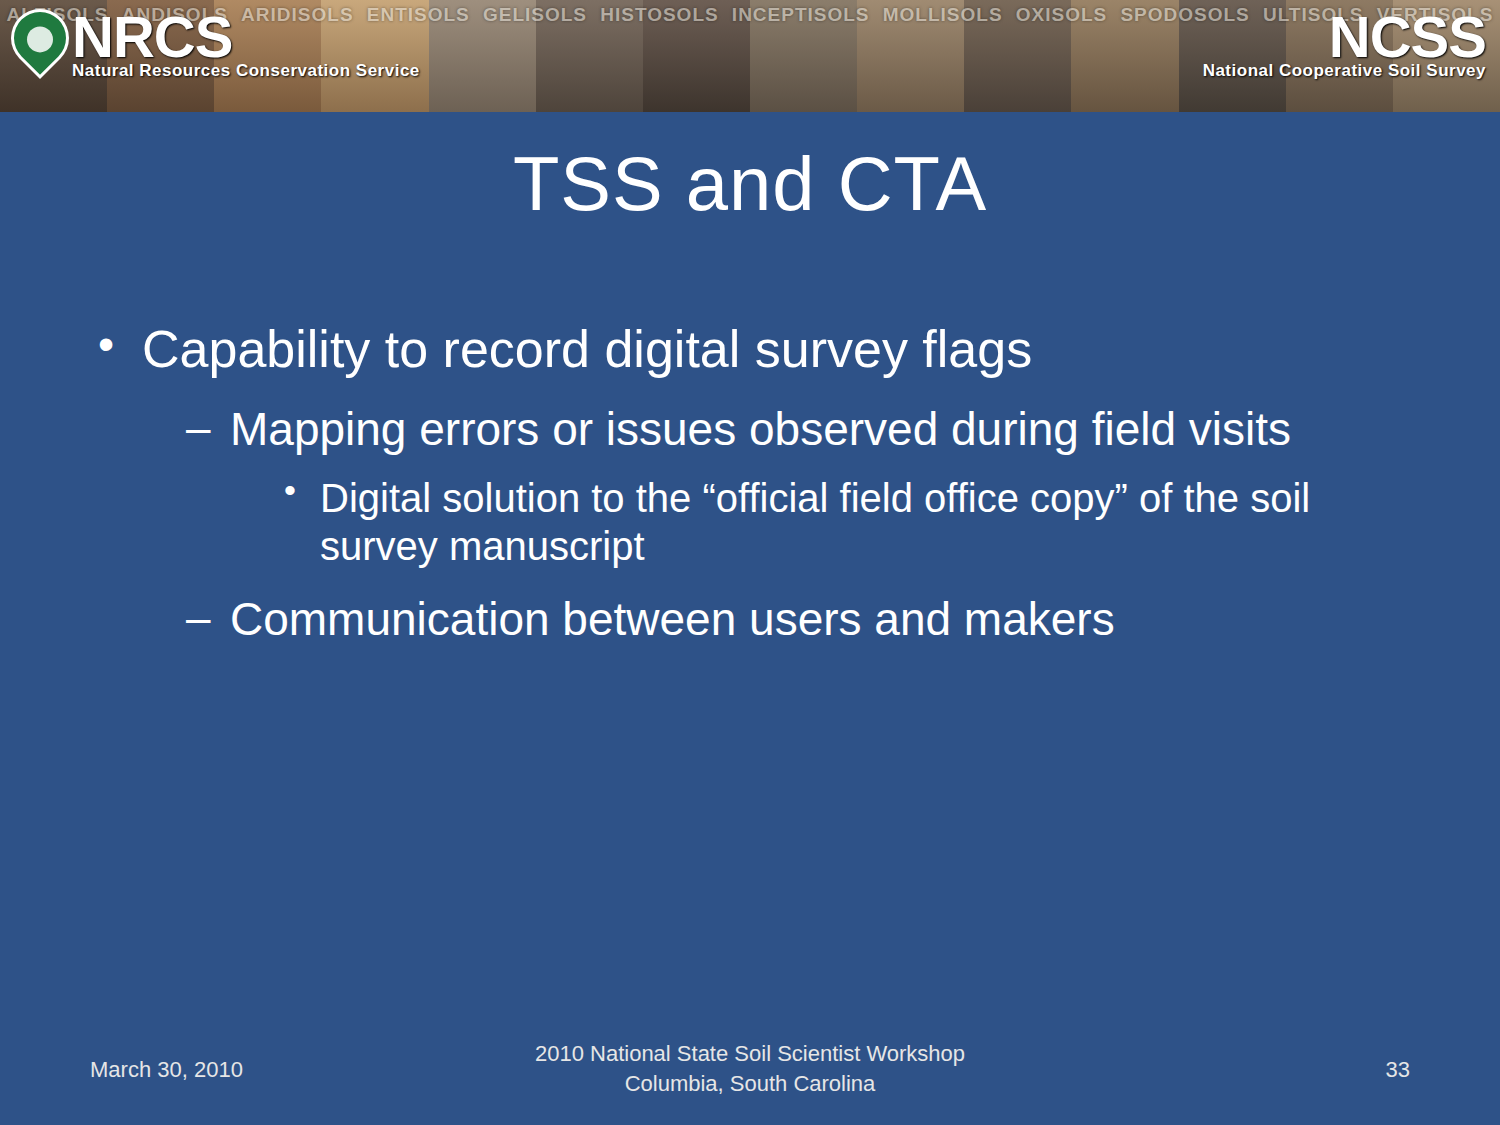ALFISOLS ANDISOLS ARIDISOLS ENTISOLS GELISOLS HISTOSOLS INCEPTISOLS MOLLISOLS OXISOLS SPODOSOLS ULTISOLS VERTISOLS
NRCS
Natural Resources Conservation Service
NCSS
National Cooperative Soil Survey
TSS and CTA
Capability to record digital survey flags
Mapping errors or issues observed during field visits
Digital solution to the “official field office copy” of the soil survey manuscript
Communication between users and makers
March 30, 2010
2010 National State Soil Scientist Workshop
Columbia, South Carolina
33